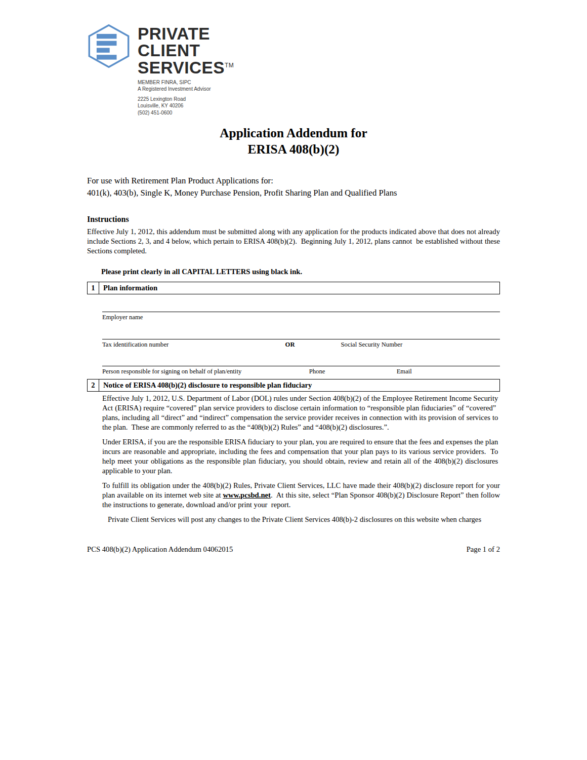PRIVATE
CLIENT
SERVICESTM
MEMBER FINRA, SIPC
A Registered Investment Advisor
2225 Lexington Road
Louisville, KY 40206
(502) 451-0600
Application Addendum for
ERISA 408(b)(2)
For use with Retirement Plan Product Applications for:
401(k), 403(b), Single K, Money Purchase Pension, Profit Sharing Plan and Qualified Plans
Instructions
Effective July 1, 2012, this addendum must be submitted along with any application for the products indicated above that does not already include Sections 2, 3, and 4 below, which pertain to ERISA 408(b)(2). Beginning July 1, 2012, plans cannot be established without these Sections completed.
Please print clearly in all CAPITAL LETTERS using black ink.
1
Plan information
Employer name
Tax identification number
OR
Social Security Number
Person responsible for signing on behalf of plan/entity
Phone
Email
2
Notice of ERISA 408(b)(2) disclosure to responsible plan fiduciary
Effective July 1, 2012, U.S. Department of Labor (DOL) rules under Section 408(b)(2) of the Employee Retirement Income Security Act (ERISA) require “covered” plan service providers to disclose certain information to “responsible plan fiduciaries” of “covered” plans, including all “direct” and “indirect” compensation the service provider receives in connection with its provision of services to the plan. These are commonly referred to as the “408(b)(2) Rules” and “408(b)(2) disclosures.”.
Under ERISA, if you are the responsible ERISA fiduciary to your plan, you are required to ensure that the fees and expenses the plan incurs are reasonable and appropriate, including the fees and compensation that your plan pays to its various service providers. To help meet your obligations as the responsible plan fiduciary, you should obtain, review and retain all of the 408(b)(2) disclosures applicable to your plan.
To fulfill its obligation under the 408(b)(2) Rules, Private Client Services, LLC have made their 408(b)(2) disclosure report for your plan available on its internet web site at www.pcsbd.net. At this site, select “Plan Sponsor 408(b)(2) Disclosure Report” then follow the instructions to generate, download and/or print your report.
Private Client Services will post any changes to the Private Client Services 408(b)-2 disclosures on this website when charges
PCS 408(b)(2) Application Addendum 04062015
Page 1 of 2